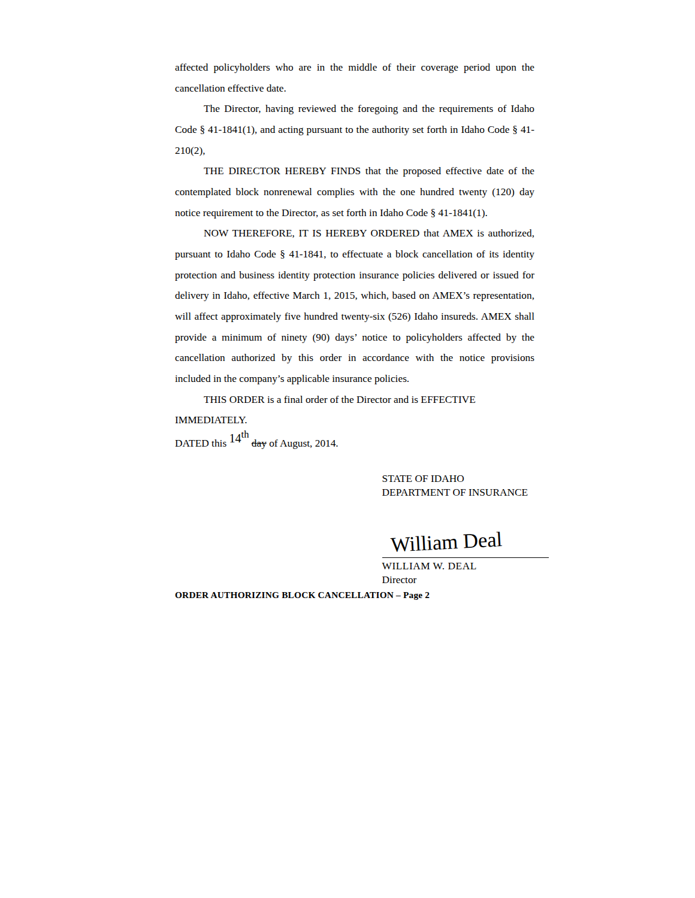affected policyholders who are in the middle of their coverage period upon the cancellation effective date.
The Director, having reviewed the foregoing and the requirements of Idaho Code § 41-1841(1), and acting pursuant to the authority set forth in Idaho Code § 41-210(2),
THE DIRECTOR HEREBY FINDS that the proposed effective date of the contemplated block nonrenewal complies with the one hundred twenty (120) day notice requirement to the Director, as set forth in Idaho Code § 41-1841(1).
NOW THEREFORE, IT IS HEREBY ORDERED that AMEX is authorized, pursuant to Idaho Code § 41-1841, to effectuate a block cancellation of its identity protection and business identity protection insurance policies delivered or issued for delivery in Idaho, effective March 1, 2015, which, based on AMEX’s representation, will affect approximately five hundred twenty-six (526) Idaho insureds. AMEX shall provide a minimum of ninety (90) days’ notice to policyholders affected by the cancellation authorized by this order in accordance with the notice provisions included in the company’s applicable insurance policies.
THIS ORDER is a final order of the Director and is EFFECTIVE IMMEDIATELY.
DATED this 14th day of August, 2014.
STATE OF IDAHO
DEPARTMENT OF INSURANCE
William Deal
WILLIAM W. DEAL
Director
ORDER AUTHORIZING BLOCK CANCELLATION – Page 2